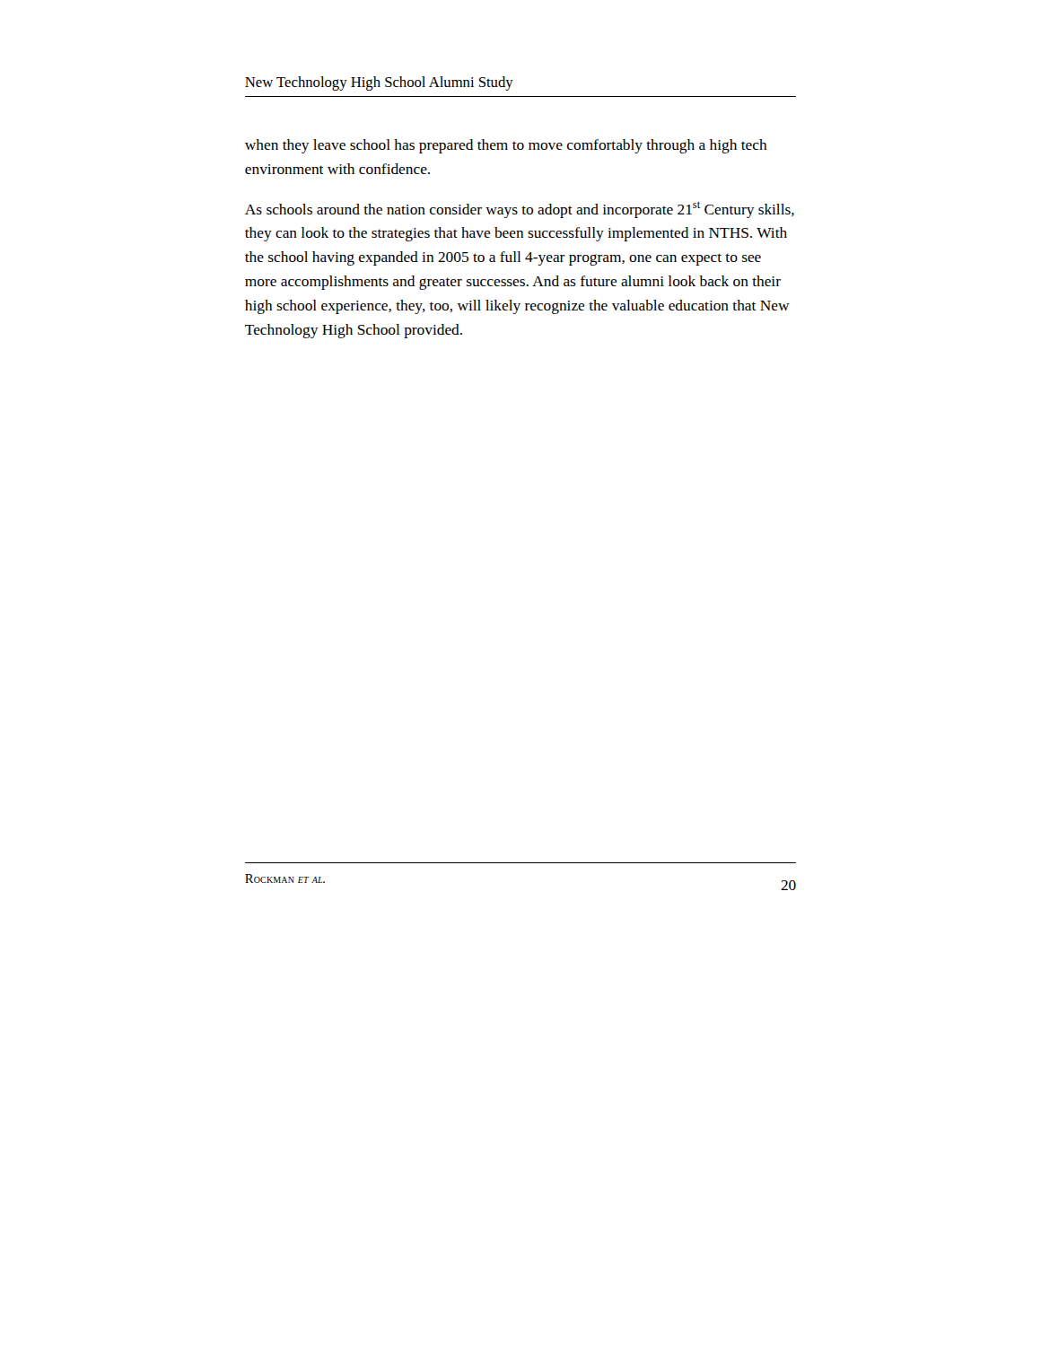New Technology High School Alumni Study
when they leave school has prepared them to move comfortably through a high tech environment with confidence.
As schools around the nation consider ways to adopt and incorporate 21st Century skills, they can look to the strategies that have been successfully implemented in NTHS. With the school having expanded in 2005 to a full 4-year program, one can expect to see more accomplishments and greater successes. And as future alumni look back on their high school experience, they, too, will likely recognize the valuable education that New Technology High School provided.
Rockman et al. 20